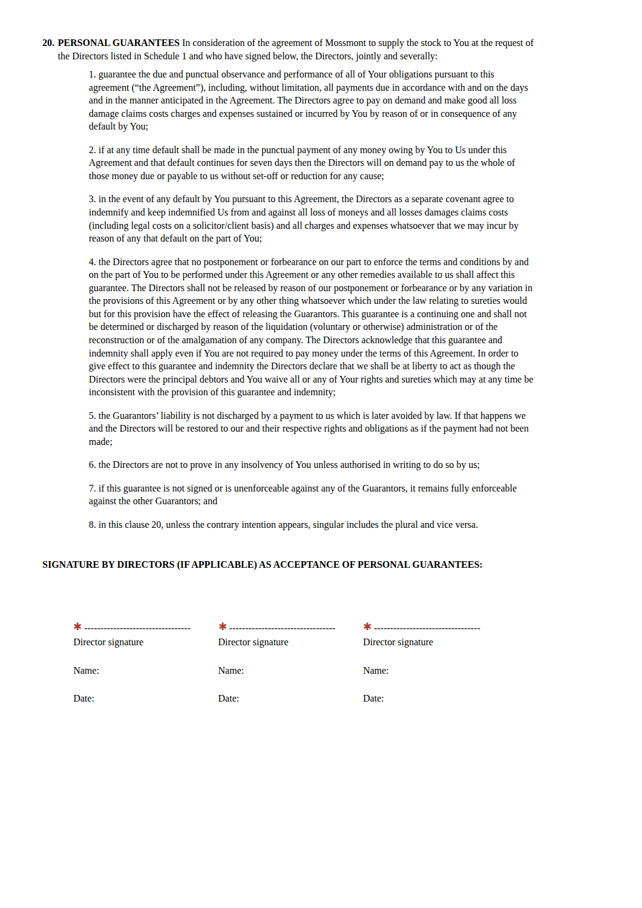20.
PERSONAL GUARANTEES In consideration of the agreement of Mossmont to supply the stock to You at the request of the Directors listed in Schedule 1 and who have signed below, the Directors, jointly and severally:
1. guarantee the due and punctual observance and performance of all of Your obligations pursuant to this agreement (“the Agreement”), including, without limitation, all payments due in accordance with and on the days and in the manner anticipated in the Agreement. The Directors agree to pay on demand and make good all loss damage claims costs charges and expenses sustained or incurred by You by reason of or in consequence of any default by You;
2. if at any time default shall be made in the punctual payment of any money owing by You to Us under this Agreement and that default continues for seven days then the Directors will on demand pay to us the whole of those money due or payable to us without set-off or reduction for any cause;
3. in the event of any default by You pursuant to this Agreement, the Directors as a separate covenant agree to indemnify and keep indemnified Us from and against all loss of moneys and all losses damages claims costs (including legal costs on a solicitor/client basis) and all charges and expenses whatsoever that we may incur by reason of any that default on the part of You;
4. the Directors agree that no postponement or forbearance on our part to enforce the terms and conditions by and on the part of You to be performed under this Agreement or any other remedies available to us shall affect this guarantee. The Directors shall not be released by reason of our postponement or forbearance or by any variation in the provisions of this Agreement or by any other thing whatsoever which under the law relating to sureties would but for this provision have the effect of releasing the Guarantors. This guarantee is a continuing one and shall not be determined or discharged by reason of the liquidation (voluntary or otherwise) administration or of the reconstruction or of the amalgamation of any company. The Directors acknowledge that this guarantee and indemnity shall apply even if You are not required to pay money under the terms of this Agreement. In order to give effect to this guarantee and indemnity the Directors declare that we shall be at liberty to act as though the Directors were the principal debtors and You waive all or any of Your rights and sureties which may at any time be inconsistent with the provision of this guarantee and indemnity;
5. the Guarantors’ liability is not discharged by a payment to us which is later avoided by law. If that happens we and the Directors will be restored to our and their respective rights and obligations as if the payment had not been made;
6. the Directors are not to prove in any insolvency of You unless authorised in writing to do so by us;
7. if this guarantee is not signed or is unenforceable against any of the Guarantors, it remains fully enforceable against the other Guarantors; and
8. in this clause 20, unless the contrary intention appears, singular includes the plural and vice versa.
SIGNATURE BY DIRECTORS (IF APPLICABLE) AS ACCEPTANCE OF PERSONAL GUARANTEES:
| ✱ --------------------------------- Director signature Name: Date: | ✱ --------------------------------- Director signature Name: Date: | ✱ --------------------------------- Director signature Name: Date: |